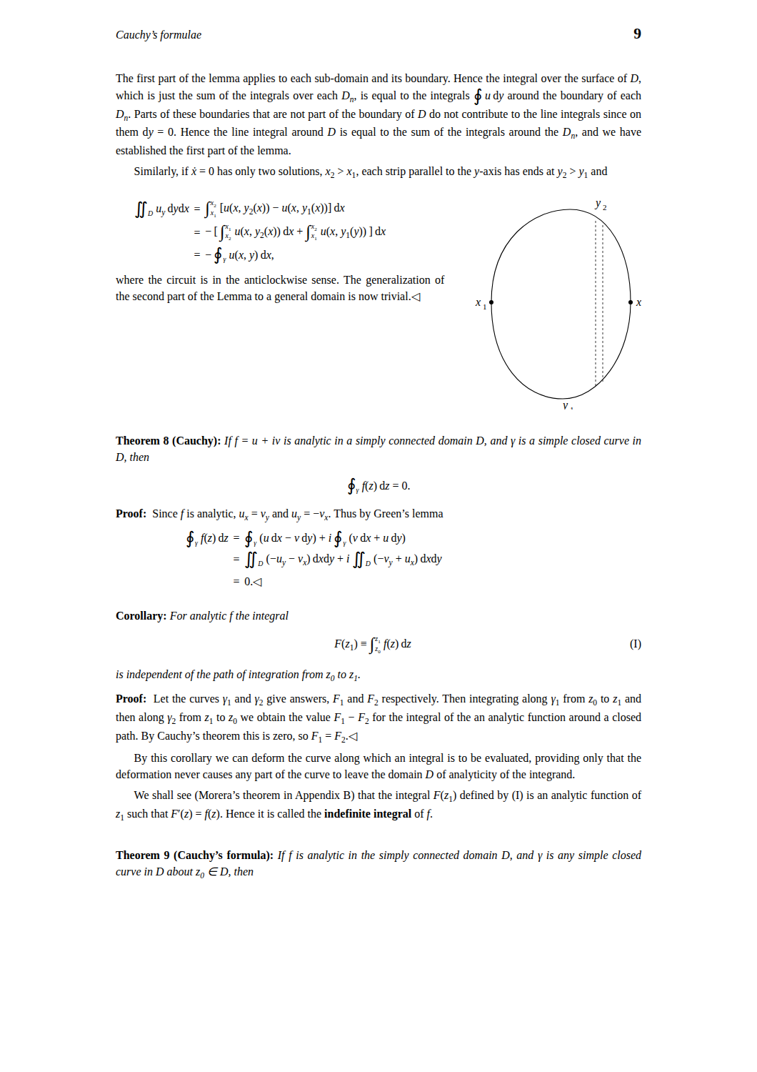Cauchy’s formulae 9
The first part of the lemma applies to each sub-domain and its boundary. Hence the integral over the surface of D, which is just the sum of the integrals over each Dn, is equal to the integrals ∮ u dy around the boundary of each Dn. Parts of these boundaries that are not part of the boundary of D do not contribute to the line integrals since on them dy = 0. Hence the line integral around D is equal to the sum of the integrals around the Dn, and we have established the first part of the lemma.
Similarly, if ẋ = 0 has only two solutions, x2 > x1, each strip parallel to the y-axis has ends at y2 > y1 and
x 2 x 1 y 2 y 1
| ∬ D u y d y d x | = | ∫ x 2 x 1 [ u ( x , y 2 ( x )) − u ( x , y 1 ( x ))] d x |
| | = | − [ ∫ x 1 x 2 u ( x , y 2 ( x )) d x + ∫ x 2 x 1 u ( x , y 1 ( y )) ] d x |
| | = | − ∮ γ u ( x , y ) d x , |
where the circuit is in the anticlockwise sense. The generalization of the second part of the Lemma to a general domain is now trivial.◁
Theorem 8 (Cauchy): If f = u + iv is analytic in a simply connected domain D, and γ is a simple closed curve in D, then
∮γ f(z) dz = 0.
Proof: Since f is analytic, ux = vy and uy = −vx. Thus by Green’s lemma
| ∮ γ f ( z ) d z | = | ∮ γ ( u d x − v d y ) + i ∮ γ ( v d x + u d y ) |
| | = | ∬ D (− u y − v x ) d x d y + i ∬ D (− v y + u x ) d x d y |
| | = | 0. ◁ |
Corollary: For analytic f the integral
(I) F(z1) ≡ ∫z1 z0 f(z) dz
is independent of the path of integration from z0 to z1.
Proof: Let the curves γ1 and γ2 give answers, F1 and F2 respectively. Then integrating along γ1 from z0 to z1 and then along γ2 from z1 to z0 we obtain the value F1 − F2 for the integral of the an analytic function around a closed path. By Cauchy’s theorem this is zero, so F1 = F2.◁
By this corollary we can deform the curve along which an integral is to be evaluated, providing only that the deformation never causes any part of the curve to leave the domain D of analyticity of the integrand.
We shall see (Morera’s theorem in Appendix B) that the integral F(z1) defined by (I) is an analytic function of z1 such that F′(z) = f(z). Hence it is called the indefinite integral of f.
Theorem 9 (Cauchy’s formula): If f is analytic in the simply connected domain D, and γ is any simple closed curve in D about z0 ∈ D, then